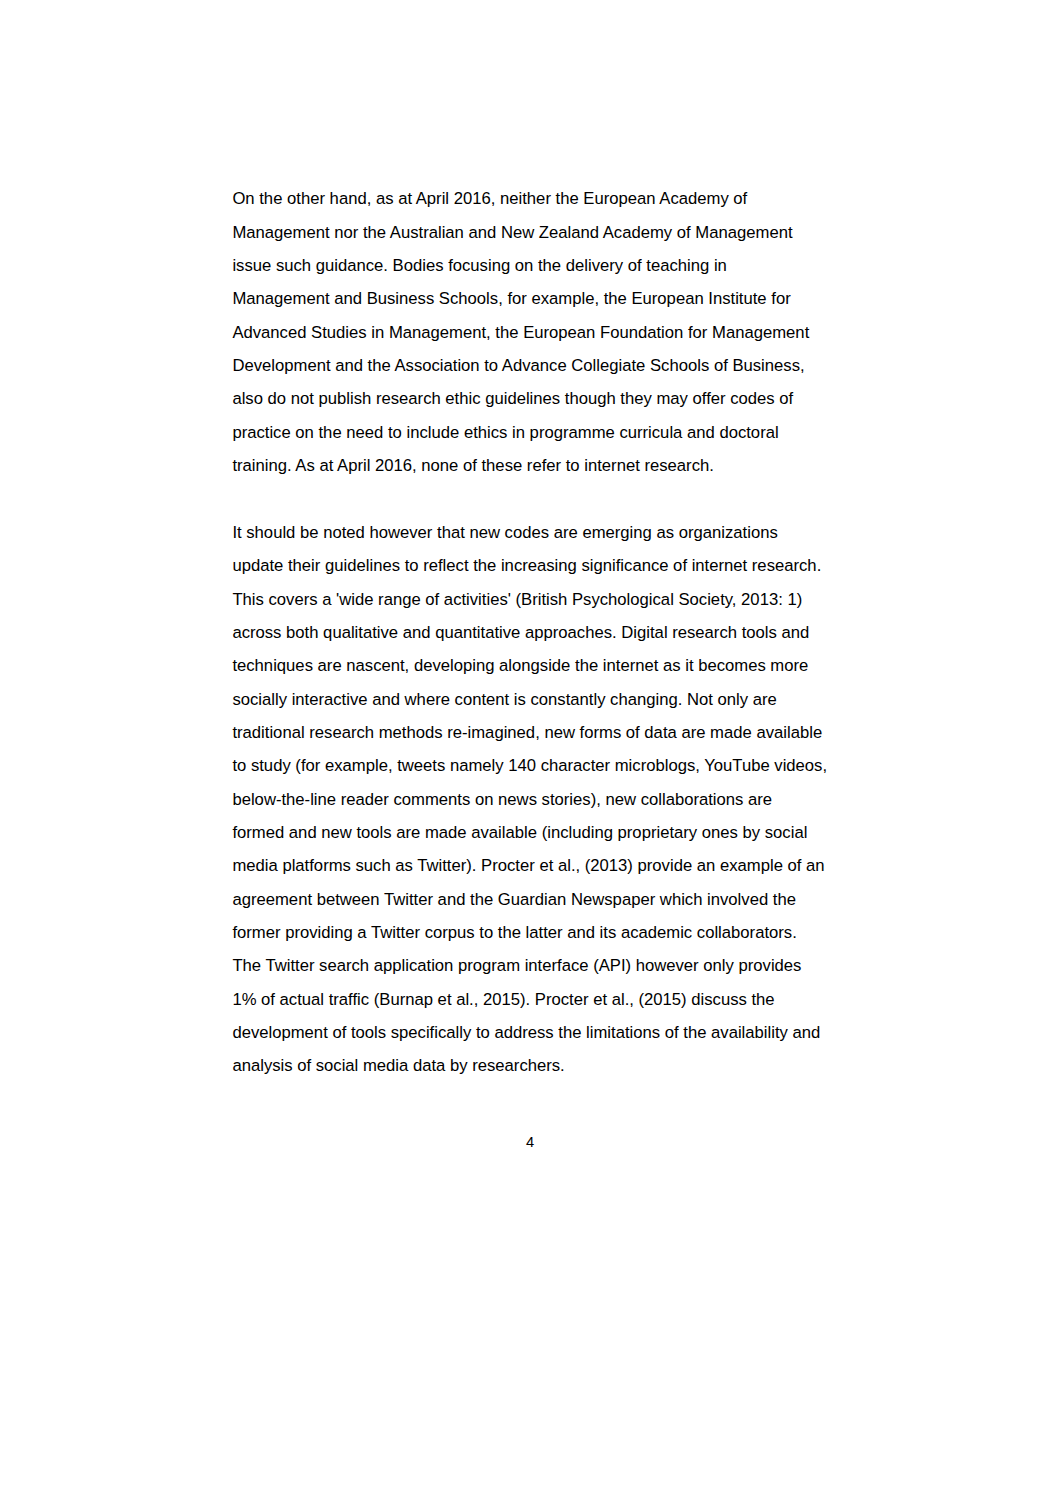On the other hand, as at April 2016, neither the European Academy of Management nor the Australian and New Zealand Academy of Management issue such guidance. Bodies focusing on the delivery of teaching in Management and Business Schools, for example, the European Institute for Advanced Studies in Management, the European Foundation for Management Development and the Association to Advance Collegiate Schools of Business, also do not publish research ethic guidelines though they may offer codes of practice on the need to include ethics in programme curricula and doctoral training. As at April 2016, none of these refer to internet research.
It should be noted however that new codes are emerging as organizations update their guidelines to reflect the increasing significance of internet research. This covers a 'wide range of activities' (British Psychological Society, 2013: 1) across both qualitative and quantitative approaches. Digital research tools and techniques are nascent, developing alongside the internet as it becomes more socially interactive and where content is constantly changing. Not only are traditional research methods re-imagined, new forms of data are made available to study (for example, tweets namely 140 character microblogs, YouTube videos, below-the-line reader comments on news stories), new collaborations are formed and new tools are made available (including proprietary ones by social media platforms such as Twitter). Procter et al., (2013) provide an example of an agreement between Twitter and the Guardian Newspaper which involved the former providing a Twitter corpus to the latter and its academic collaborators. The Twitter search application program interface (API) however only provides 1% of actual traffic (Burnap et al., 2015). Procter et al., (2015) discuss the development of tools specifically to address the limitations of the availability and analysis of social media data by researchers.
4